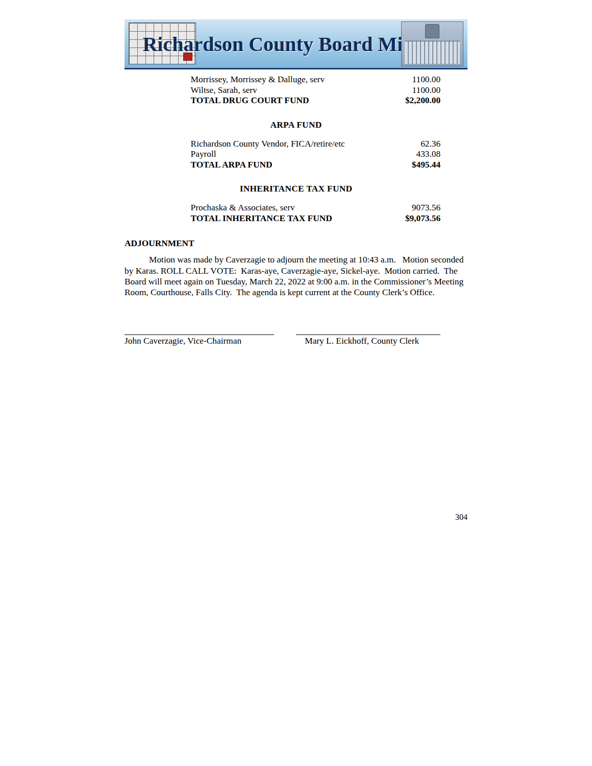Richardson County Board Minutes
| Morrissey, Morrissey & Dalluge, serv | 1100.00 |
| Wiltse, Sarah, serv | 1100.00 |
| TOTAL DRUG COURT FUND | $2,200.00 |
ARPA FUND
| Richardson County Vendor, FICA/retire/etc | 62.36 |
| Payroll | 433.08 |
| TOTAL ARPA FUND | $495.44 |
INHERITANCE TAX FUND
| Prochaska & Associates, serv | 9073.56 |
| TOTAL INHERITANCE TAX FUND | $9,073.56 |
ADJOURNMENT
Motion was made by Caverzagie to adjourn the meeting at 10:43 a.m. Motion seconded by Karas. ROLL CALL VOTE: Karas-aye, Caverzagie-aye, Sickel-aye. Motion carried. The Board will meet again on Tuesday, March 22, 2022 at 9:00 a.m. in the Commissioner’s Meeting Room, Courthouse, Falls City. The agenda is kept current at the County Clerk’s Office.
John Caverzagie, Vice-Chairman
Mary L. Eickhoff, County Clerk
304